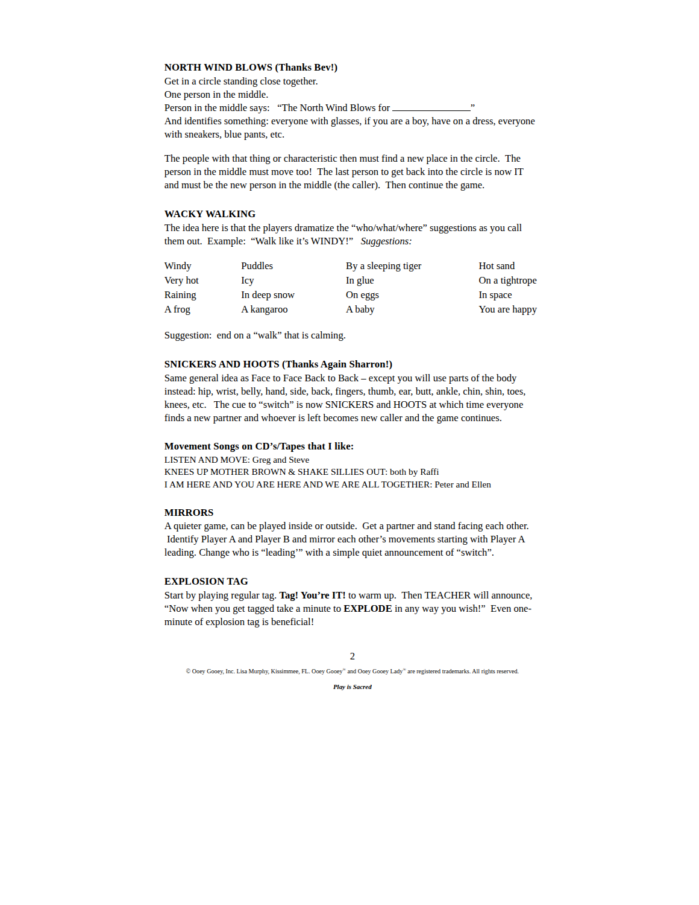NORTH WIND BLOWS (Thanks Bev!)
Get in a circle standing close together.
One person in the middle.
Person in the middle says: “The North Wind Blows for ”
And identifies something: everyone with glasses, if you are a boy, have on a dress, everyone with sneakers, blue pants, etc.
The people with that thing or characteristic then must find a new place in the circle. The person in the middle must move too! The last person to get back into the circle is now IT and must be the new person in the middle (the caller). Then continue the game.
WACKY WALKING
The idea here is that the players dramatize the “who/what/where” suggestions as you call them out. Example: “Walk like it’s WINDY!” Suggestions:
| Windy | Puddles | By a sleeping tiger | Hot sand |
| Very hot | Icy | In glue | On a tightrope |
| Raining | In deep snow | On eggs | In space |
| A frog | A kangaroo | A baby | You are happy |
Suggestion: end on a “walk” that is calming.
SNICKERS AND HOOTS (Thanks Again Sharron!)
Same general idea as Face to Face Back to Back – except you will use parts of the body instead: hip, wrist, belly, hand, side, back, fingers, thumb, ear, butt, ankle, chin, shin, toes, knees, etc. The cue to “switch” is now SNICKERS and HOOTS at which time everyone finds a new partner and whoever is left becomes new caller and the game continues.
Movement Songs on CD’s/Tapes that I like:
LISTEN AND MOVE: Greg and Steve
KNEES UP MOTHER BROWN & SHAKE SILLIES OUT: both by Raffi
I AM HERE AND YOU ARE HERE AND WE ARE ALL TOGETHER: Peter and Ellen
MIRRORS
A quieter game, can be played inside or outside. Get a partner and stand facing each other. Identify Player A and Player B and mirror each other’s movements starting with Player A leading. Change who is “leading’” with a simple quiet announcement of “switch”.
EXPLOSION TAG
Start by playing regular tag. Tag! You’re IT! to warm up. Then TEACHER will announce, “Now when you get tagged take a minute to EXPLODE in any way you wish!” Even one-minute of explosion tag is beneficial!
2
© Ooey Gooey, Inc. Lisa Murphy, Kissimmee, FL. Ooey Gooey® and Ooey Gooey Lady® are registered trademarks. All rights reserved.
Play is Sacred